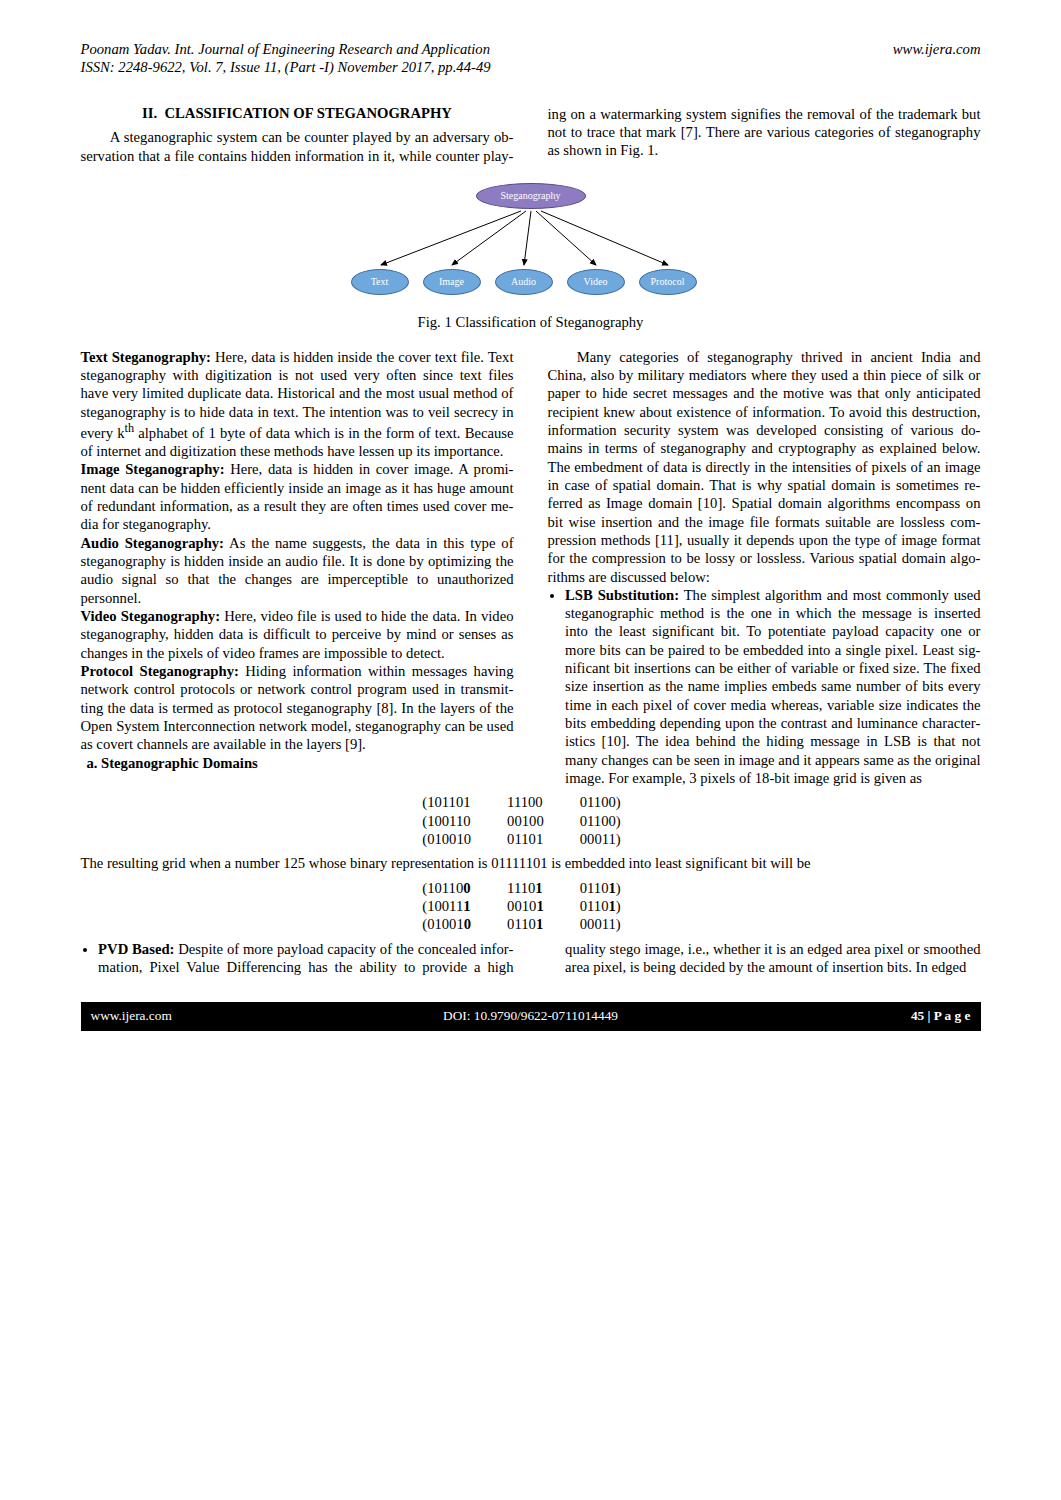Poonam Yadav. Int. Journal of Engineering Research and Application www.ijera.com
ISSN: 2248-9622, Vol. 7, Issue 11, (Part -I) November 2017, pp.44-49
II. CLASSIFICATION OF STEGANOGRAPHY
A steganographic system can be counter played by an adversary observation that a file contains hidden information in it, while counter playing on a watermarking system signifies the removal of the trademark but not to trace that mark [7]. There are various categories of steganography as shown in Fig. 1.
Steganography
Text
Image
Audio
Video
Protocol
Fig. 1 Classification of Steganography
Text Steganography: Here, data is hidden inside the cover text file. Text steganography with digitization is not used very often since text files have very limited duplicate data. Historical and the most usual method of steganography is to hide data in text. The intention was to veil secrecy in every kth alphabet of 1 byte of data which is in the form of text. Because of internet and digitization these methods have lessen up its importance.
Image Steganography: Here, data is hidden in cover image. A prominent data can be hidden efficiently inside an image as it has huge amount of redundant information, as a result they are often times used cover media for steganography.
Audio Steganography: As the name suggests, the data in this type of steganography is hidden inside an audio file. It is done by optimizing the audio signal so that the changes are imperceptible to unauthorized personnel.
Video Steganography: Here, video file is used to hide the data. In video steganography, hidden data is difficult to perceive by mind or senses as changes in the pixels of video frames are impossible to detect.
Protocol Steganography: Hiding information within messages having network control protocols or network control program used in transmitting the data is termed as protocol steganography [8]. In the layers of the Open System Interconnection network model, steganography can be used as covert channels are available in the layers [9].
Steganographic Domains
Many categories of steganography thrived in ancient India and China, also by military mediators where they used a thin piece of silk or paper to hide secret messages and the motive was that only anticipated recipient knew about existence of information. To avoid this destruction, information security system was developed consisting of various domains in terms of steganography and cryptography as explained below. The embedment of data is directly in the intensities of pixels of an image in case of spatial domain. That is why spatial domain is sometimes referred as Image domain [10]. Spatial domain algorithms encompass on bit wise insertion and the image file formats suitable are lossless compression methods [11], usually it depends upon the type of image format for the compression to be lossy or lossless. Various spatial domain algorithms are discussed below:
LSB Substitution: The simplest algorithm and most commonly used steganographic method is the one in which the message is inserted into the least significant bit. To potentiate payload capacity one or more bits can be paired to be embedded into a single pixel. Least significant bit insertions can be either of variable or fixed size. The fixed size insertion as the name implies embeds same number of bits every time in each pixel of cover media whereas, variable size indicates the bits embedding depending upon the contrast and luminance characteristics [10]. The idea behind the hiding message in LSB is that not many changes can be seen in image and it appears same as the original image. For example, 3 pixels of 18-bit image grid is given as
| (101101 | 11100 | 01100) |
| (100110 | 00100 | 01100) |
| (010010 | 01101 | 00011) |
The resulting grid when a number 125 whose binary representation is 01111101 is embedded into least significant bit will be
| (10110 0 | 1110 1 | 0110 1 ) |
| (10011 1 | 0010 1 | 0110 1 ) |
| (01001 0 | 0110 1 | 00011) |
PVD Based: Despite of more payload capacity of the concealed information, Pixel Value Differencing has the ability to provide a high quality stego image, i.e., whether it is an edged area pixel or smoothed area pixel, is being decided by the amount of insertion bits. In edged
www.ijera.com
DOI: 10.9790/9622-0711014449
45 | P a g e